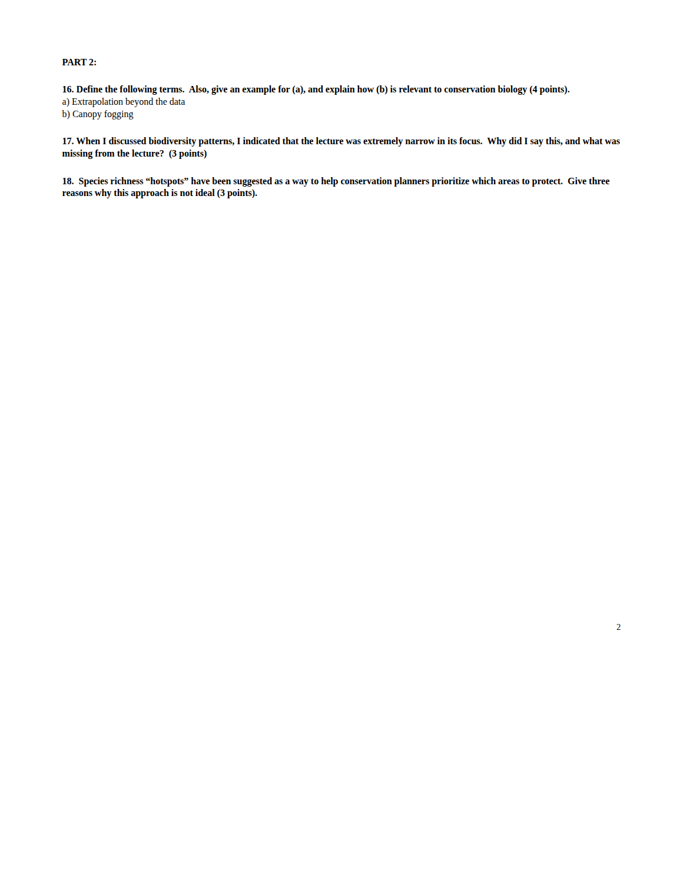PART 2:
16. Define the following terms. Also, give an example for (a), and explain how (b) is relevant to conservation biology (4 points).
a) Extrapolation beyond the data
b) Canopy fogging
17. When I discussed biodiversity patterns, I indicated that the lecture was extremely narrow in its focus. Why did I say this, and what was missing from the lecture? (3 points)
18. Species richness “hotspots” have been suggested as a way to help conservation planners prioritize which areas to protect. Give three reasons why this approach is not ideal (3 points).
2